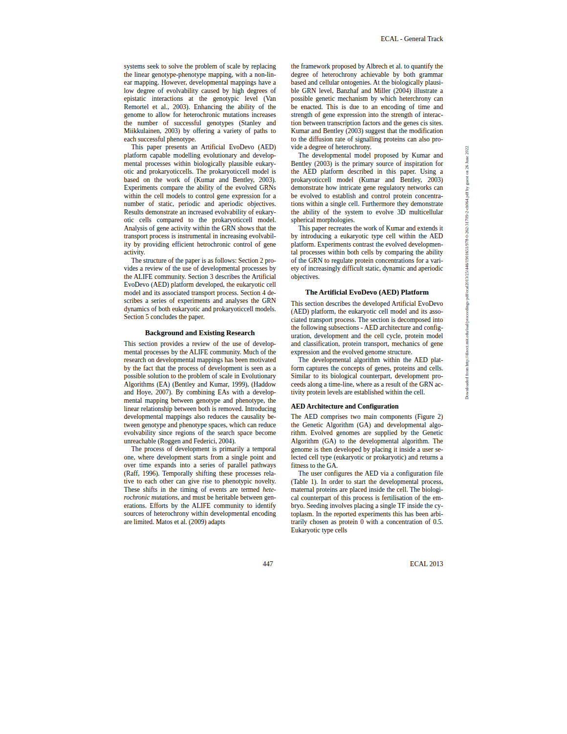ECAL - General Track
Downloaded from http://direct.mit.edu/isal/proceedings-pdf/ecal2013/25/446/1901651/978-0-262-31709-2-ch064.pdf by guest on 26 June 2022
systems seek to solve the problem of scale by replacing the linear genotype-phenotype mapping, with a non-linear mapping. However, developmental mappings have a low degree of evolvability caused by high degrees of epistatic interactions at the genotypic level (Van Remortel et al., 2003). Enhancing the ability of the genome to allow for heterochronic mutations increases the number of successful genotypes (Stanley and Miikkulainen, 2003) by offering a variety of paths to each successful phenotype.
This paper presents an Artificial EvoDevo (AED) platform capable modelling evolutionary and developmental processes within biologically plausible eukaryotic and prokaryoticcells. The prokaryoticcell model is based on the work of (Kumar and Bentley, 2003). Experiments compare the ability of the evolved GRNs within the cell models to control gene expression for a number of static, periodic and aperiodic objectives. Results demonstrate an increased evolvability of eukaryotic cells compared to the prokaryoticcell model. Analysis of gene activity within the GRN shows that the transport process is instrumental in increasing evolvability by providing efficient hetrochronic control of gene activity.
The structure of the paper is as follows: Section 2 provides a review of the use of developmental processes by the ALIFE community. Section 3 describes the Artificial EvoDevo (AED) platform developed, the eukaryotic cell model and its associated transport process. Section 4 describes a series of experiments and analyses the GRN dynamics of both eukaryotic and prokaryoticcell models. Section 5 concludes the paper.
Background and Existing Research
This section provides a review of the use of developmental processes by the ALIFE community. Much of the research on developmental mappings has been motivated by the fact that the process of development is seen as a possible solution to the problem of scale in Evolutionary Algorithms (EA) (Bentley and Kumar, 1999), (Haddow and Hoye, 2007). By combining EAs with a developmental mapping between genotype and phenotype, the linear relationship between both is removed. Introducing developmental mappings also reduces the causality between genotype and phenotype spaces, which can reduce evolvability since regions of the search space become unreachable (Roggen and Federici, 2004).
The process of development is primarily a temporal one, where development starts from a single point and over time expands into a series of parallel pathways (Raff, 1996). Temporally shifting these processes relative to each other can give rise to phenotypic novelty. These shifts in the timing of events are termed heterochronic mutations, and must be heritable between generations. Efforts by the ALIFE community to identify sources of heterochrony within developmental encoding are limited. Matos et al. (2009) adapts
the framework proposed by Albrech et al. to quantify the degree of heterochrony achievable by both grammar based and cellular ontogenies. At the biologically plausible GRN level, Banzhaf and Miller (2004) illustrate a possible genetic mechanism by which heterchrony can be enacted. This is due to an encoding of time and strength of gene expression into the strength of interaction between transcription factors and the genes cis sites. Kumar and Bentley (2003) suggest that the modification to the diffusion rate of signalling proteins can also provide a degree of heterochrony.
The developmental model proposed by Kumar and Bentley (2003) is the primary source of inspiration for the AED platform described in this paper. Using a prokaryoticcell model (Kumar and Bentley, 2003) demonstrate how intricate gene regulatory networks can be evolved to establish and control protein concentrations within a single cell. Furthermore they demonstrate the ability of the system to evolve 3D multicellular spherical morphologies.
This paper recreates the work of Kumar and extends it by introducing a eukaryotic type cell within the AED platform. Experiments contrast the evolved developmental processes within both cells by comparing the ability of the GRN to regulate protein concentrations for a variety of increasingly difficult static, dynamic and aperiodic objectives.
The Artificial EvoDevo (AED) Platform
This section describes the developed Artificial EvoDevo (AED) platform, the eukaryotic cell model and its associated transport process. The section is decomposed into the following subsections - AED architecture and configuration, development and the cell cycle, protein model and classification, protein transport, mechanics of gene expression and the evolved genome structure.
The developmental algorithm within the AED platform captures the concepts of genes, proteins and cells. Similar to its biological counterpart, development proceeds along a time-line, where as a result of the GRN activity protein levels are established within the cell.
AED Architecture and Configuration
The AED comprises two main components (Figure 2) the Genetic Algorithm (GA) and developmental algorithm. Evolved genomes are supplied by the Genetic Algorithm (GA) to the developmental algorithm. The genome is then developed by placing it inside a user selected cell type (eukaryotic or prokaryotic) and returns a fitness to the GA.
The user configures the AED via a configuration file (Table 1). In order to start the developmental process, maternal proteins are placed inside the cell. The biological counterpart of this process is fertilisation of the embryo. Seeding involves placing a single TF inside the cytoplasm. In the reported experiments this has been arbitrarily chosen as protein 0 with a concentration of 0.5. Eukaryotic type cells
447
ECAL 2013